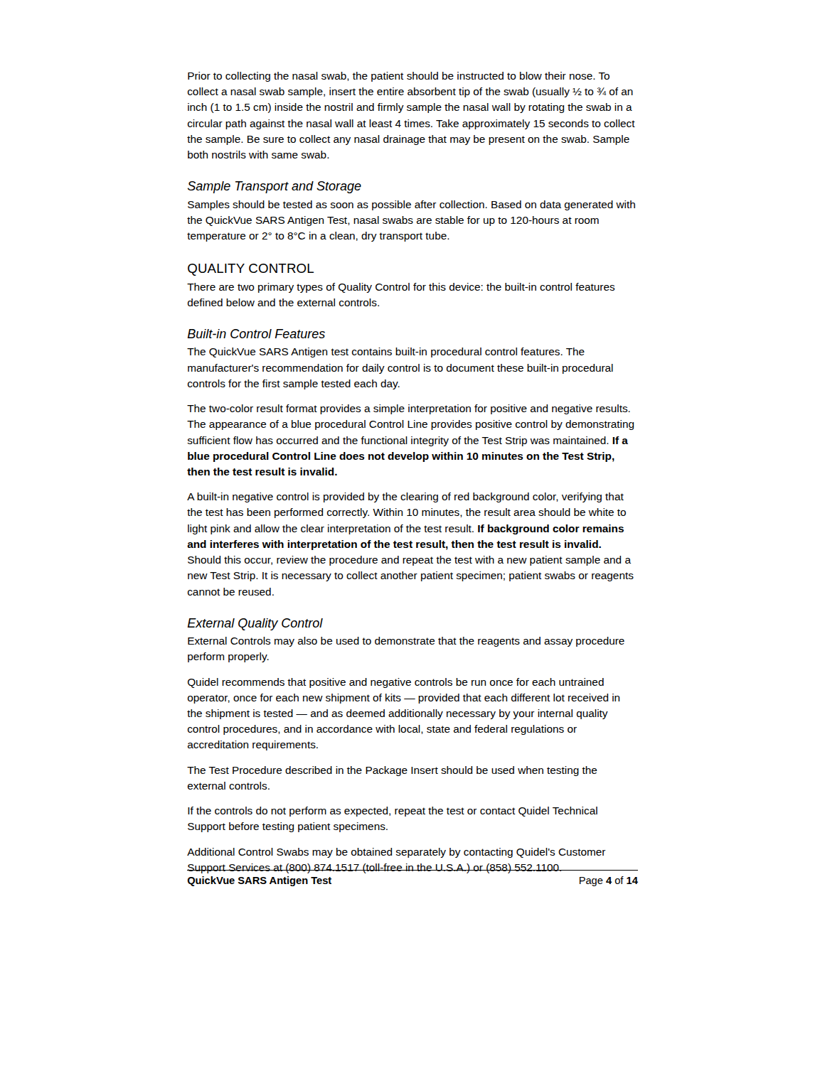Prior to collecting the nasal swab, the patient should be instructed to blow their nose. To collect a nasal swab sample, insert the entire absorbent tip of the swab (usually ½ to ¾ of an inch (1 to 1.5 cm) inside the nostril and firmly sample the nasal wall by rotating the swab in a circular path against the nasal wall at least 4 times. Take approximately 15 seconds to collect the sample. Be sure to collect any nasal drainage that may be present on the swab. Sample both nostrils with same swab.
Sample Transport and Storage
Samples should be tested as soon as possible after collection. Based on data generated with the QuickVue SARS Antigen Test, nasal swabs are stable for up to 120-hours at room temperature or 2° to 8°C in a clean, dry transport tube.
QUALITY CONTROL
There are two primary types of Quality Control for this device: the built-in control features defined below and the external controls.
Built-in Control Features
The QuickVue SARS Antigen test contains built-in procedural control features. The manufacturer's recommendation for daily control is to document these built-in procedural controls for the first sample tested each day.
The two-color result format provides a simple interpretation for positive and negative results. The appearance of a blue procedural Control Line provides positive control by demonstrating sufficient flow has occurred and the functional integrity of the Test Strip was maintained. If a blue procedural Control Line does not develop within 10 minutes on the Test Strip, then the test result is invalid.
A built-in negative control is provided by the clearing of red background color, verifying that the test has been performed correctly. Within 10 minutes, the result area should be white to light pink and allow the clear interpretation of the test result. If background color remains and interferes with interpretation of the test result, then the test result is invalid. Should this occur, review the procedure and repeat the test with a new patient sample and a new Test Strip. It is necessary to collect another patient specimen; patient swabs or reagents cannot be reused.
External Quality Control
External Controls may also be used to demonstrate that the reagents and assay procedure perform properly.
Quidel recommends that positive and negative controls be run once for each untrained operator, once for each new shipment of kits — provided that each different lot received in the shipment is tested — and as deemed additionally necessary by your internal quality control procedures, and in accordance with local, state and federal regulations or accreditation requirements.
The Test Procedure described in the Package Insert should be used when testing the external controls.
If the controls do not perform as expected, repeat the test or contact Quidel Technical Support before testing patient specimens.
Additional Control Swabs may be obtained separately by contacting Quidel's Customer Support Services at (800) 874.1517 (toll-free in the U.S.A.) or (858) 552.1100.
QuickVue SARS Antigen Test Page 4 of 14